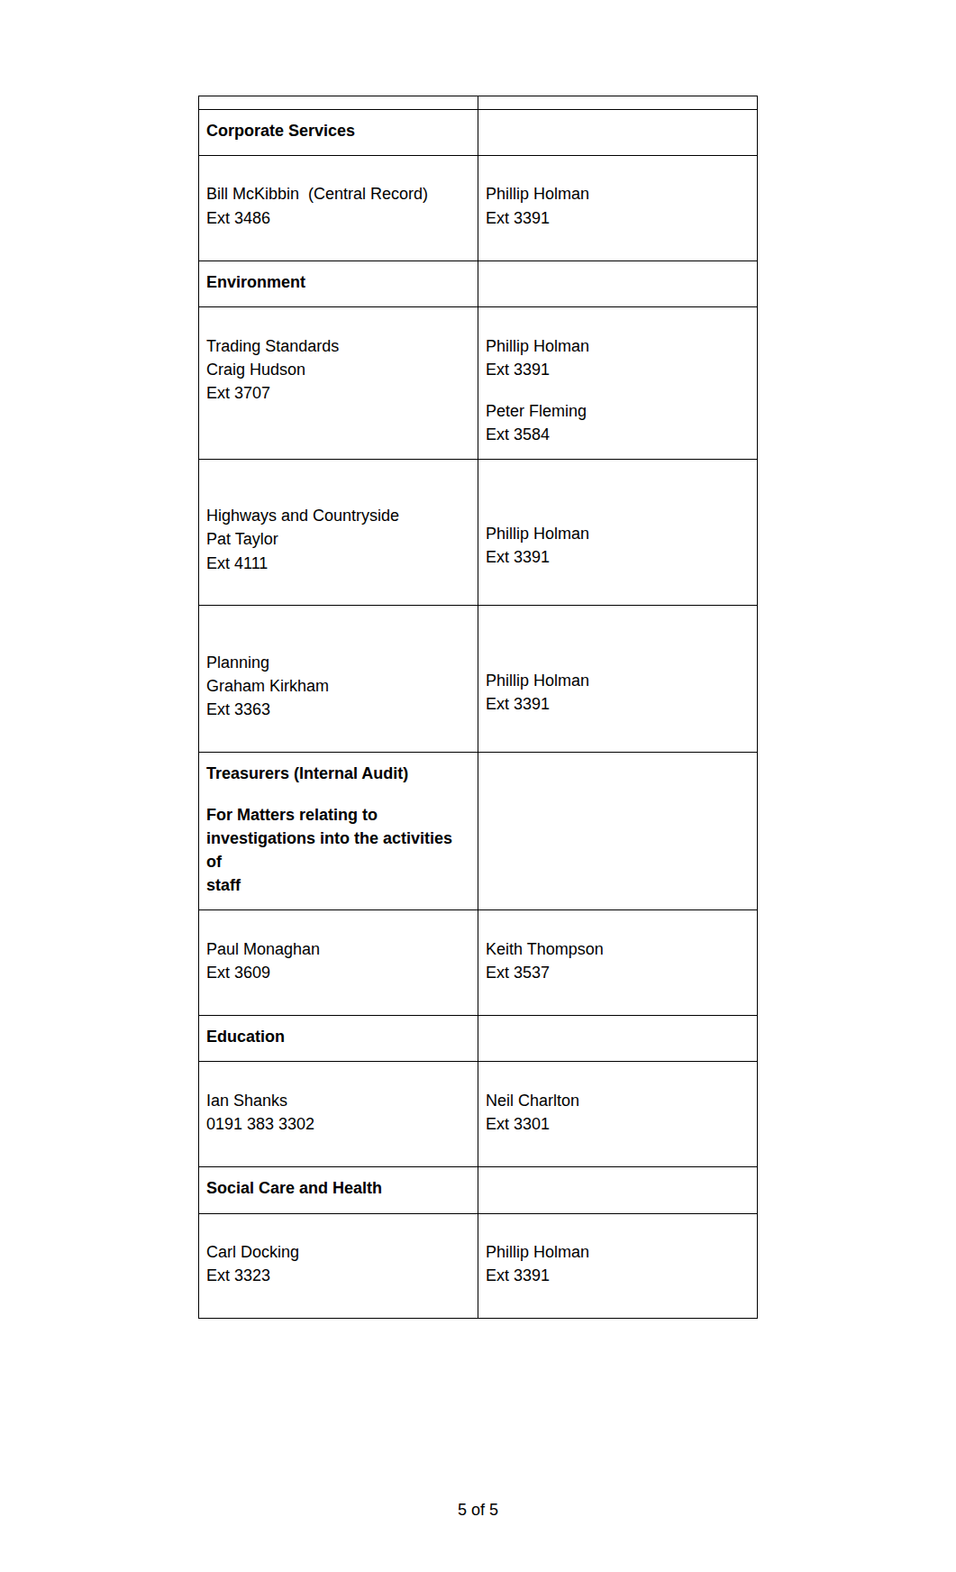| Corporate Services | |
| Bill McKibbin (Central Record) Ext 3486 | Phillip Holman Ext 3391 |
| Environment | |
| Trading Standards Craig Hudson Ext 3707 | Phillip Holman Ext 3391 Peter Fleming Ext 3584 |
| Highways and Countryside Pat Taylor Ext 4111 | Phillip Holman Ext 3391 |
| Planning Graham Kirkham Ext 3363 | Phillip Holman Ext 3391 |
| Treasurers (Internal Audit) For Matters relating to investigations into the activities of staff | |
| Paul Monaghan Ext 3609 | Keith Thompson Ext 3537 |
| Education | |
| Ian Shanks 0191 383 3302 | Neil Charlton Ext 3301 |
| Social Care and Health | |
| Carl Docking Ext 3323 | Phillip Holman Ext 3391 |
5 of 5